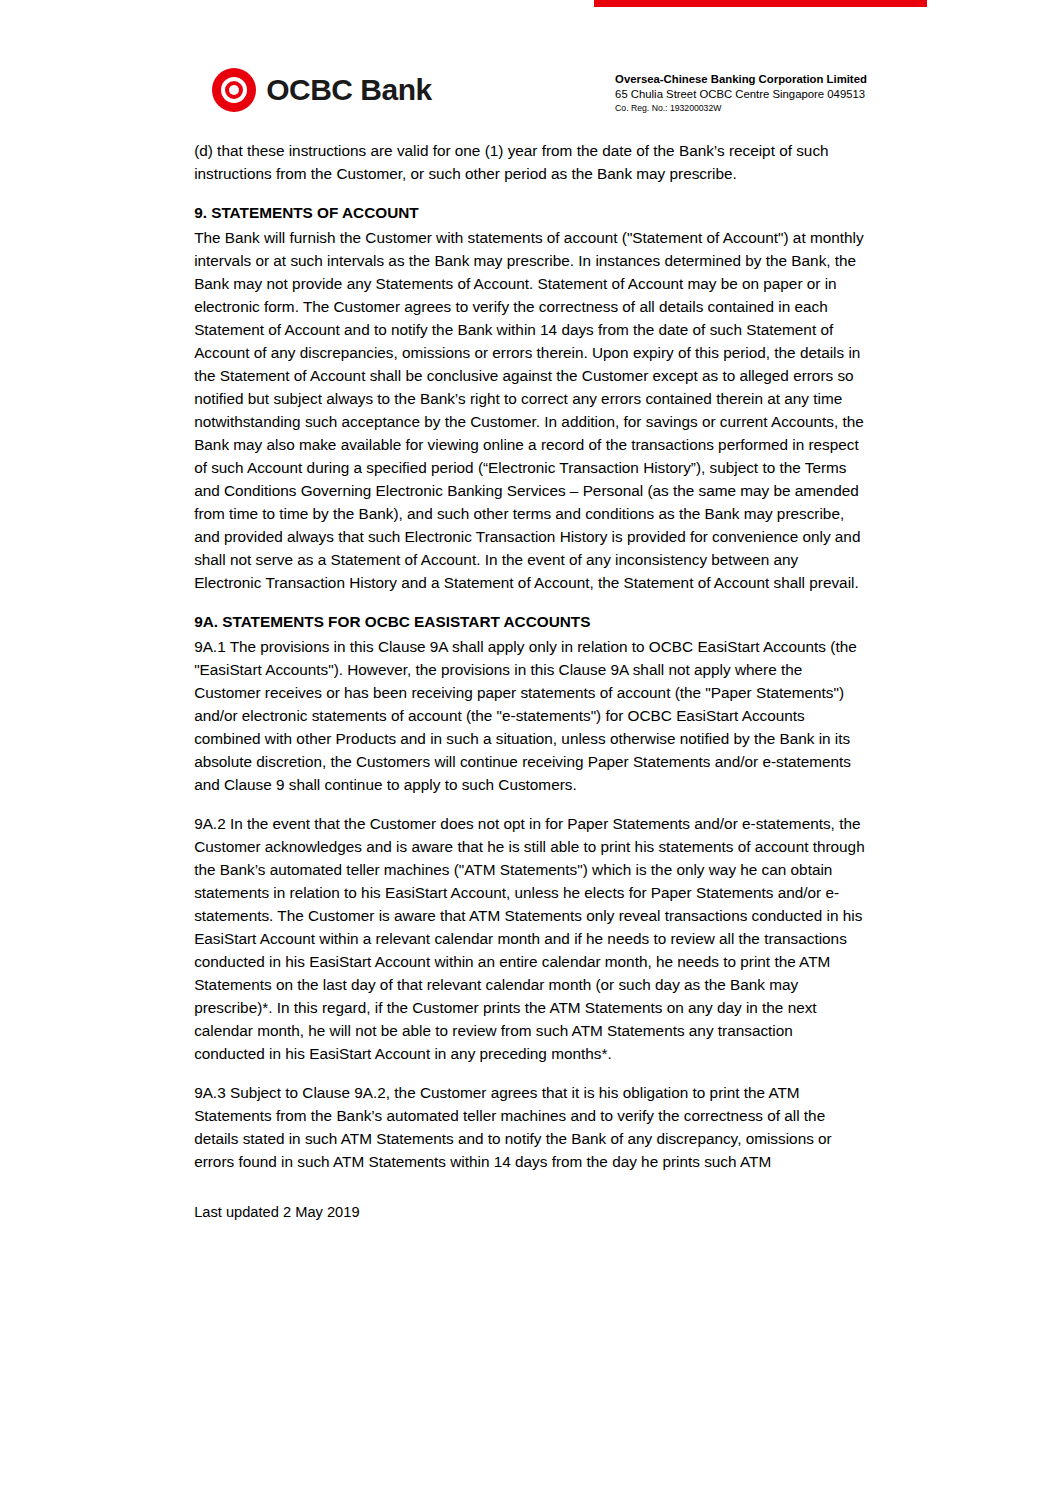OCBC Bank
Oversea-Chinese Banking Corporation Limited
65 Chulia Street OCBC Centre Singapore 049513
Co. Reg. No.: 193200032W
(d) that these instructions are valid for one (1) year from the date of the Bank’s receipt of such instructions from the Customer, or such other period as the Bank may prescribe.
9. STATEMENTS OF ACCOUNT
The Bank will furnish the Customer with statements of account ("Statement of Account") at monthly intervals or at such intervals as the Bank may prescribe. In instances determined by the Bank, the Bank may not provide any Statements of Account. Statement of Account may be on paper or in electronic form. The Customer agrees to verify the correctness of all details contained in each Statement of Account and to notify the Bank within 14 days from the date of such Statement of Account of any discrepancies, omissions or errors therein. Upon expiry of this period, the details in the Statement of Account shall be conclusive against the Customer except as to alleged errors so notified but subject always to the Bank’s right to correct any errors contained therein at any time notwithstanding such acceptance by the Customer. In addition, for savings or current Accounts, the Bank may also make available for viewing online a record of the transactions performed in respect of such Account during a specified period (“Electronic Transaction History”), subject to the Terms and Conditions Governing Electronic Banking Services – Personal (as the same may be amended from time to time by the Bank), and such other terms and conditions as the Bank may prescribe, and provided always that such Electronic Transaction History is provided for convenience only and shall not serve as a Statement of Account. In the event of any inconsistency between any Electronic Transaction History and a Statement of Account, the Statement of Account shall prevail.
9A. STATEMENTS FOR OCBC EASISTART ACCOUNTS
9A.1 The provisions in this Clause 9A shall apply only in relation to OCBC EasiStart Accounts (the "EasiStart Accounts"). However, the provisions in this Clause 9A shall not apply where the Customer receives or has been receiving paper statements of account (the "Paper Statements") and/or electronic statements of account (the "e-statements") for OCBC EasiStart Accounts combined with other Products and in such a situation, unless otherwise notified by the Bank in its absolute discretion, the Customers will continue receiving Paper Statements and/or e-statements and Clause 9 shall continue to apply to such Customers.
9A.2 In the event that the Customer does not opt in for Paper Statements and/or e-statements, the
Customer acknowledges and is aware that he is still able to print his statements of account through the Bank’s automated teller machines ("ATM Statements") which is the only way he can obtain statements in relation to his EasiStart Account, unless he elects for Paper Statements and/or e-statements. The Customer is aware that ATM Statements only reveal transactions conducted in his EasiStart Account within a relevant calendar month and if he needs to review all the transactions conducted in his EasiStart Account within an entire calendar month, he needs to print the ATM Statements on the last day of that relevant calendar month (or such day as the Bank may prescribe)*. In this regard, if the Customer prints the ATM Statements on any day in the next calendar month, he will not be able to review from such ATM Statements any transaction conducted in his EasiStart Account in any preceding months*.
9A.3 Subject to Clause 9A.2, the Customer agrees that it is his obligation to print the ATM Statements from the Bank’s automated teller machines and to verify the correctness of all the details stated in such ATM Statements and to notify the Bank of any discrepancy, omissions or errors found in such ATM Statements within 14 days from the day he prints such ATM
Last updated 2 May 2019